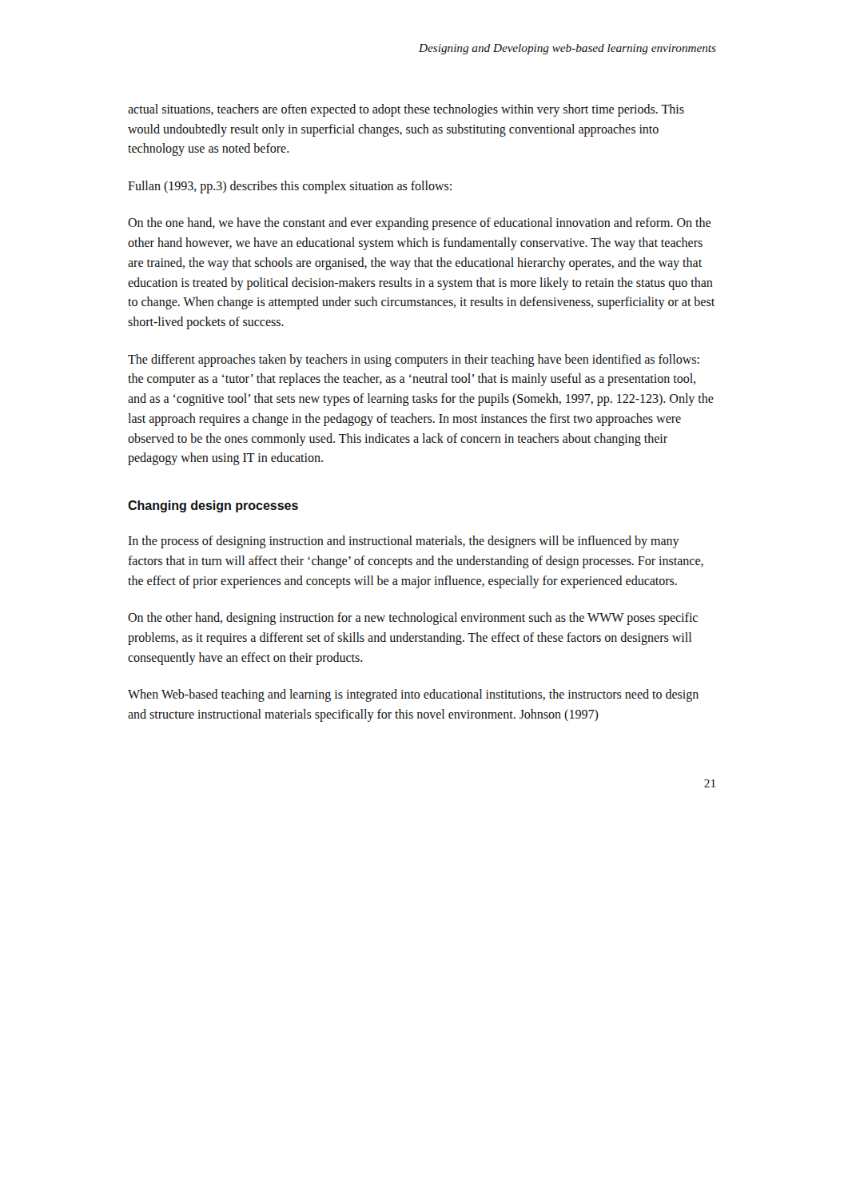Designing and Developing web-based learning environments
actual situations, teachers are often expected to adopt these technologies within very short time periods. This would undoubtedly result only in superficial changes, such as substituting conventional approaches into technology use as noted before.
Fullan (1993, pp.3) describes this complex situation as follows:
On the one hand, we have the constant and ever expanding presence of educational innovation and reform. On the other hand however, we have an educational system which is fundamentally conservative. The way that teachers are trained, the way that schools are organised, the way that the educational hierarchy operates, and the way that education is treated by political decision-makers results in a system that is more likely to retain the status quo than to change. When change is attempted under such circumstances, it results in defensiveness, superficiality or at best short-lived pockets of success.
The different approaches taken by teachers in using computers in their teaching have been identified as follows: the computer as a ‘tutor’ that replaces the teacher, as a ‘neutral tool’ that is mainly useful as a presentation tool, and as a ‘cognitive tool’ that sets new types of learning tasks for the pupils (Somekh, 1997, pp. 122-123). Only the last approach requires a change in the pedagogy of teachers. In most instances the first two approaches were observed to be the ones commonly used. This indicates a lack of concern in teachers about changing their pedagogy when using IT in education.
Changing design processes
In the process of designing instruction and instructional materials, the designers will be influenced by many factors that in turn will affect their ‘change’ of concepts and the understanding of design processes. For instance, the effect of prior experiences and concepts will be a major influence, especially for experienced educators.
On the other hand, designing instruction for a new technological environment such as the WWW poses specific problems, as it requires a different set of skills and understanding. The effect of these factors on designers will consequently have an effect on their products.
When Web-based teaching and learning is integrated into educational institutions, the instructors need to design and structure instructional materials specifically for this novel environment. Johnson (1997)
21